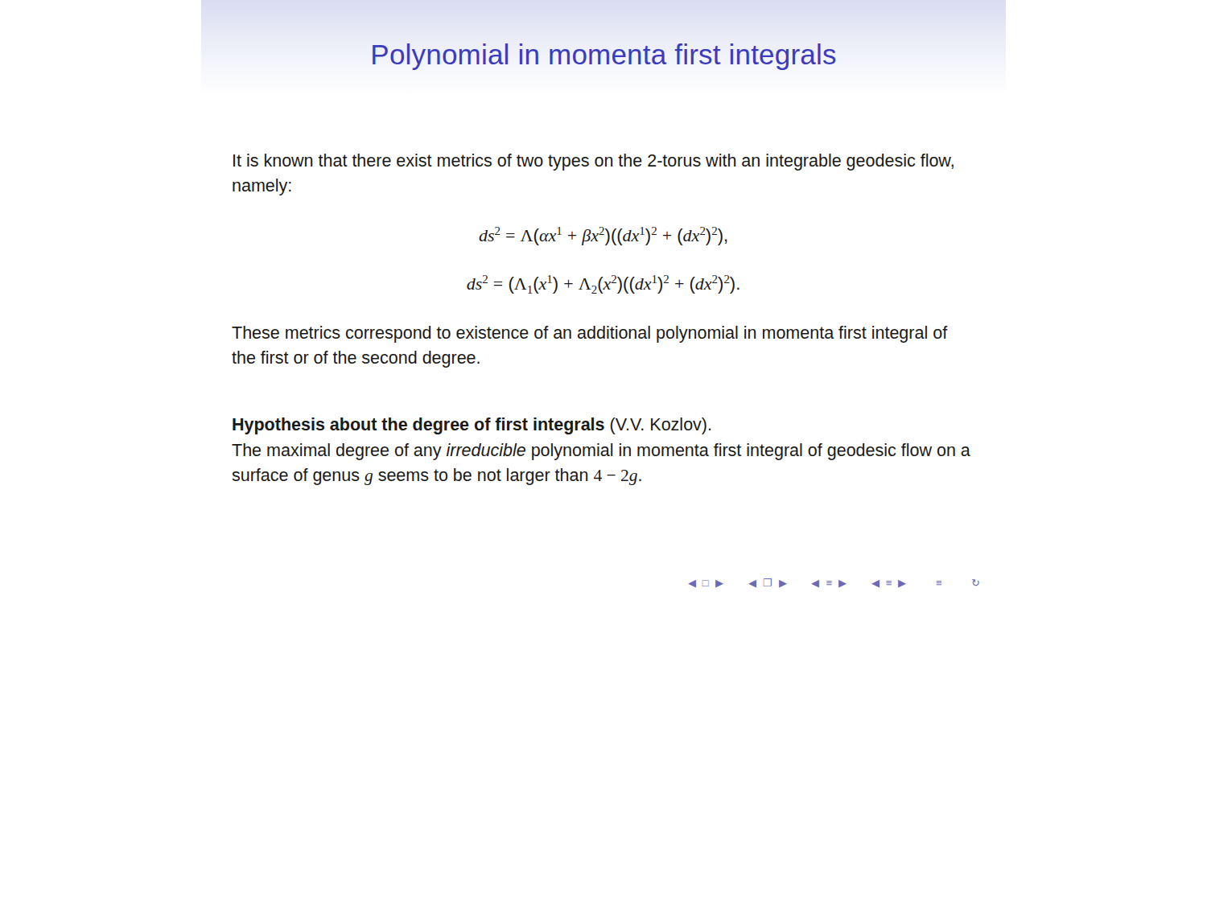Polynomial in momenta first integrals
It is known that there exist metrics of two types on the 2-torus with an integrable geodesic flow, namely:
ds2 = Λ(αx1 + βx2)((dx1)2 + (dx2)2),
ds2 = (Λ1(x1) + Λ2(x2)((dx1)2 + (dx2)2).
These metrics correspond to existence of an additional polynomial in momenta first integral of the first or of the second degree.
Hypothesis about the degree of first integrals (V.V. Kozlov).
The maximal degree of any irreducible polynomial in momenta first integral of geodesic flow on a surface of genus g seems to be not larger than 4 − 2 g.
◀□▶ ◀❐▶ ◀≡▶ ◀≡▶ ≡ ↻